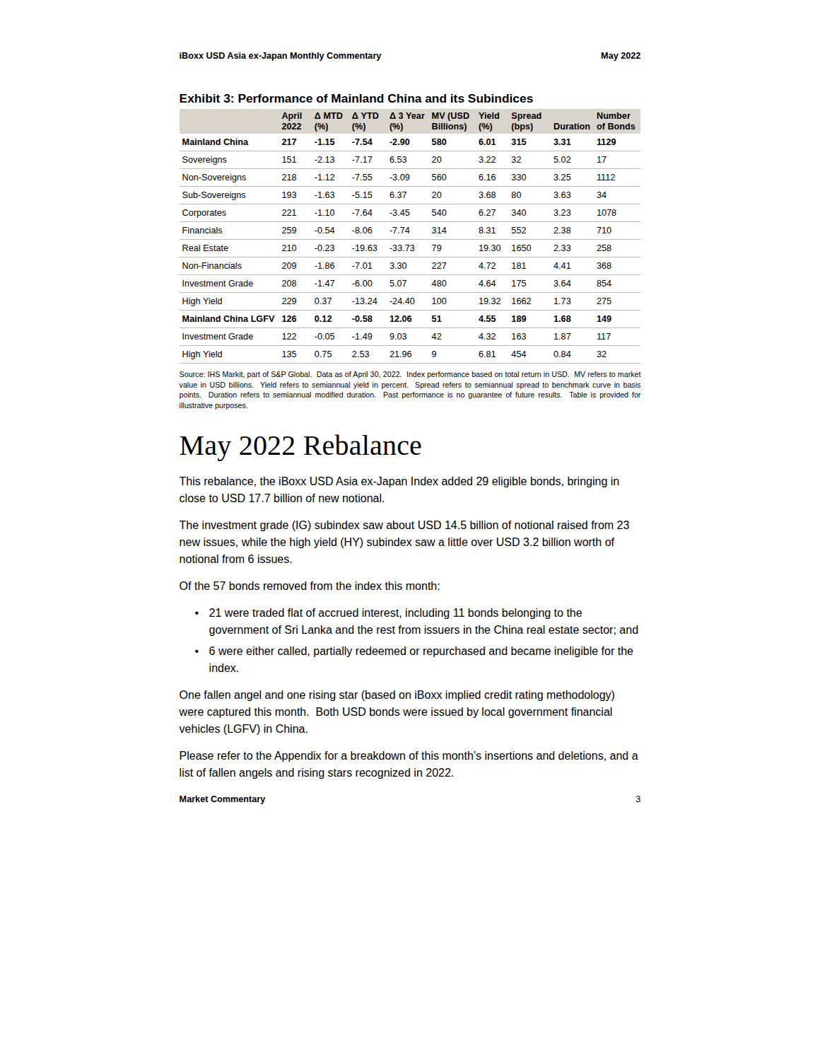iBoxx USD Asia ex-Japan Monthly Commentary May 2022
Exhibit 3: Performance of Mainland China and its Subindices
| | April 2022 | Δ MTD (%) | Δ YTD (%) | Δ 3 Year (%) | MV (USD Billions) | Yield (%) | Spread (bps) | Duration | Number of Bonds |
| --- | --- | --- | --- | --- | --- | --- | --- | --- | --- |
| Mainland China | 217 | -1.15 | -7.54 | -2.90 | 580 | 6.01 | 315 | 3.31 | 1129 |
| Sovereigns | 151 | -2.13 | -7.17 | 6.53 | 20 | 3.22 | 32 | 5.02 | 17 |
| Non-Sovereigns | 218 | -1.12 | -7.55 | -3.09 | 560 | 6.16 | 330 | 3.25 | 1112 |
| Sub-Sovereigns | 193 | -1.63 | -5.15 | 6.37 | 20 | 3.68 | 80 | 3.63 | 34 |
| Corporates | 221 | -1.10 | -7.64 | -3.45 | 540 | 6.27 | 340 | 3.23 | 1078 |
| Financials | 259 | -0.54 | -8.06 | -7.74 | 314 | 8.31 | 552 | 2.38 | 710 |
| Real Estate | 210 | -0.23 | -19.63 | -33.73 | 79 | 19.30 | 1650 | 2.33 | 258 |
| Non-Financials | 209 | -1.86 | -7.01 | 3.30 | 227 | 4.72 | 181 | 4.41 | 368 |
| Investment Grade | 208 | -1.47 | -6.00 | 5.07 | 480 | 4.64 | 175 | 3.64 | 854 |
| High Yield | 229 | 0.37 | -13.24 | -24.40 | 100 | 19.32 | 1662 | 1.73 | 275 |
| Mainland China LGFV | 126 | 0.12 | -0.58 | 12.06 | 51 | 4.55 | 189 | 1.68 | 149 |
| Investment Grade | 122 | -0.05 | -1.49 | 9.03 | 42 | 4.32 | 163 | 1.87 | 117 |
| High Yield | 135 | 0.75 | 2.53 | 21.96 | 9 | 6.81 | 454 | 0.84 | 32 |
Source: IHS Markit, part of S&P Global. Data as of April 30, 2022. Index performance based on total return in USD. MV refers to market value in USD billions. Yield refers to semiannual yield in percent. Spread refers to semiannual spread to benchmark curve in basis points. Duration refers to semiannual modified duration. Past performance is no guarantee of future results. Table is provided for illustrative purposes.
May 2022 Rebalance
This rebalance, the iBoxx USD Asia ex-Japan Index added 29 eligible bonds, bringing in close to USD 17.7 billion of new notional.
The investment grade (IG) subindex saw about USD 14.5 billion of notional raised from 23 new issues, while the high yield (HY) subindex saw a little over USD 3.2 billion worth of notional from 6 issues.
Of the 57 bonds removed from the index this month:
21 were traded flat of accrued interest, including 11 bonds belonging to the government of Sri Lanka and the rest from issuers in the China real estate sector; and
6 were either called, partially redeemed or repurchased and became ineligible for the index.
One fallen angel and one rising star (based on iBoxx implied credit rating methodology) were captured this month. Both USD bonds were issued by local government financial vehicles (LGFV) in China.
Please refer to the Appendix for a breakdown of this month’s insertions and deletions, and a list of fallen angels and rising stars recognized in 2022.
Market Commentary 3